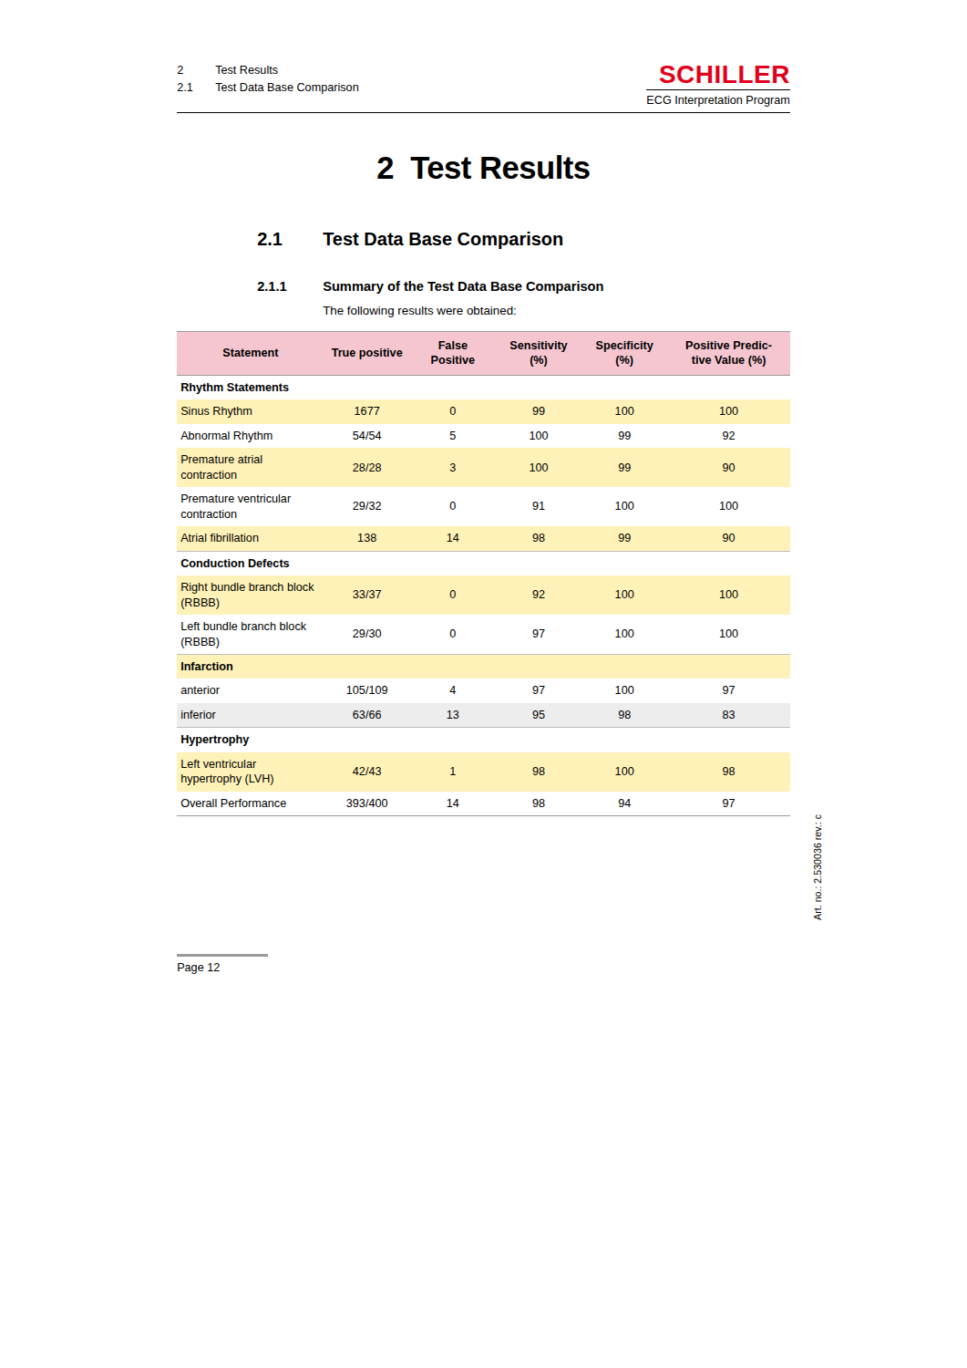2 Test Results
2.1 Test Data Base Comparison
SCHILLER
ECG Interpretation Program
2 Test Results
2.1 Test Data Base Comparison
2.1.1 Summary of the Test Data Base Comparison
The following results were obtained:
| Statement | True positive | False Positive | Sensitivity (%) | Specificity (%) | Positive Predic- tive Value (%) |
| --- | --- | --- | --- | --- | --- |
| Rhythm Statements |
| Sinus Rhythm | 1677 | 0 | 99 | 100 | 100 |
| Abnormal Rhythm | 54/54 | 5 | 100 | 99 | 92 |
| Premature atrial contraction | 28/28 | 3 | 100 | 99 | 90 |
| Premature ventricular contraction | 29/32 | 0 | 91 | 100 | 100 |
| Atrial fibrillation | 138 | 14 | 98 | 99 | 90 |
| Conduction Defects |
| Right bundle branch block (RBBB) | 33/37 | 0 | 92 | 100 | 100 |
| Left bundle branch block (RBBB) | 29/30 | 0 | 97 | 100 | 100 |
| Infarction |
| anterior | 105/109 | 4 | 97 | 100 | 97 |
| inferior | 63/66 | 13 | 95 | 98 | 83 |
| Hypertrophy |
| Left ventricular hypertrophy (LVH) | 42/43 | 1 | 98 | 100 | 98 |
| Overall Performance | 393/400 | 14 | 98 | 94 | 97 |
Art. no.: 2.530036 rev.: c
Page 12